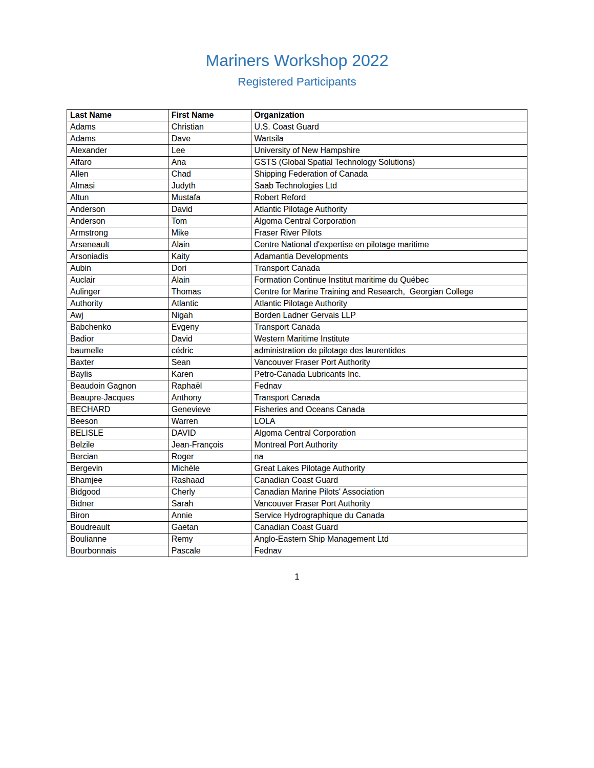Mariners Workshop 2022
Registered Participants
| Last Name | First Name | Organization |
| --- | --- | --- |
| Adams | Christian | U.S. Coast Guard |
| Adams | Dave | Wartsila |
| Alexander | Lee | University of New Hampshire |
| Alfaro | Ana | GSTS (Global Spatial Technology Solutions) |
| Allen | Chad | Shipping Federation of Canada |
| Almasi | Judyth | Saab Technologies Ltd |
| Altun | Mustafa | Robert Reford |
| Anderson | David | Atlantic Pilotage Authority |
| Anderson | Tom | Algoma Central Corporation |
| Armstrong | Mike | Fraser River Pilots |
| Arseneault | Alain | Centre National d'expertise en pilotage maritime |
| Arsoniadis | Kaity | Adamantia Developments |
| Aubin | Dori | Transport Canada |
| Auclair | Alain | Formation Continue Institut maritime du Québec |
| Aulinger | Thomas | Centre for Marine Training and Research, Georgian College |
| Authority | Atlantic | Atlantic Pilotage Authority |
| Awj | Nigah | Borden Ladner Gervais LLP |
| Babchenko | Evgeny | Transport Canada |
| Badior | David | Western Maritime Institute |
| baumelle | cédric | administration de pilotage des laurentides |
| Baxter | Sean | Vancouver Fraser Port Authority |
| Baylis | Karen | Petro-Canada Lubricants Inc. |
| Beaudoin Gagnon | Raphaël | Fednav |
| Beaupre-Jacques | Anthony | Transport Canada |
| BECHARD | Genevieve | Fisheries and Oceans Canada |
| Beeson | Warren | LOLA |
| BELISLE | DAVID | Algoma Central Corporation |
| Belzile | Jean-François | Montreal Port Authority |
| Bercian | Roger | na |
| Bergevin | Michèle | Great Lakes Pilotage Authority |
| Bhamjee | Rashaad | Canadian Coast Guard |
| Bidgood | Cherly | Canadian Marine Pilots' Association |
| Bidner | Sarah | Vancouver Fraser Port Authority |
| Biron | Annie | Service Hydrographique du Canada |
| Boudreault | Gaetan | Canadian Coast Guard |
| Boulianne | Remy | Anglo-Eastern Ship Management Ltd |
| Bourbonnais | Pascale | Fednav |
1